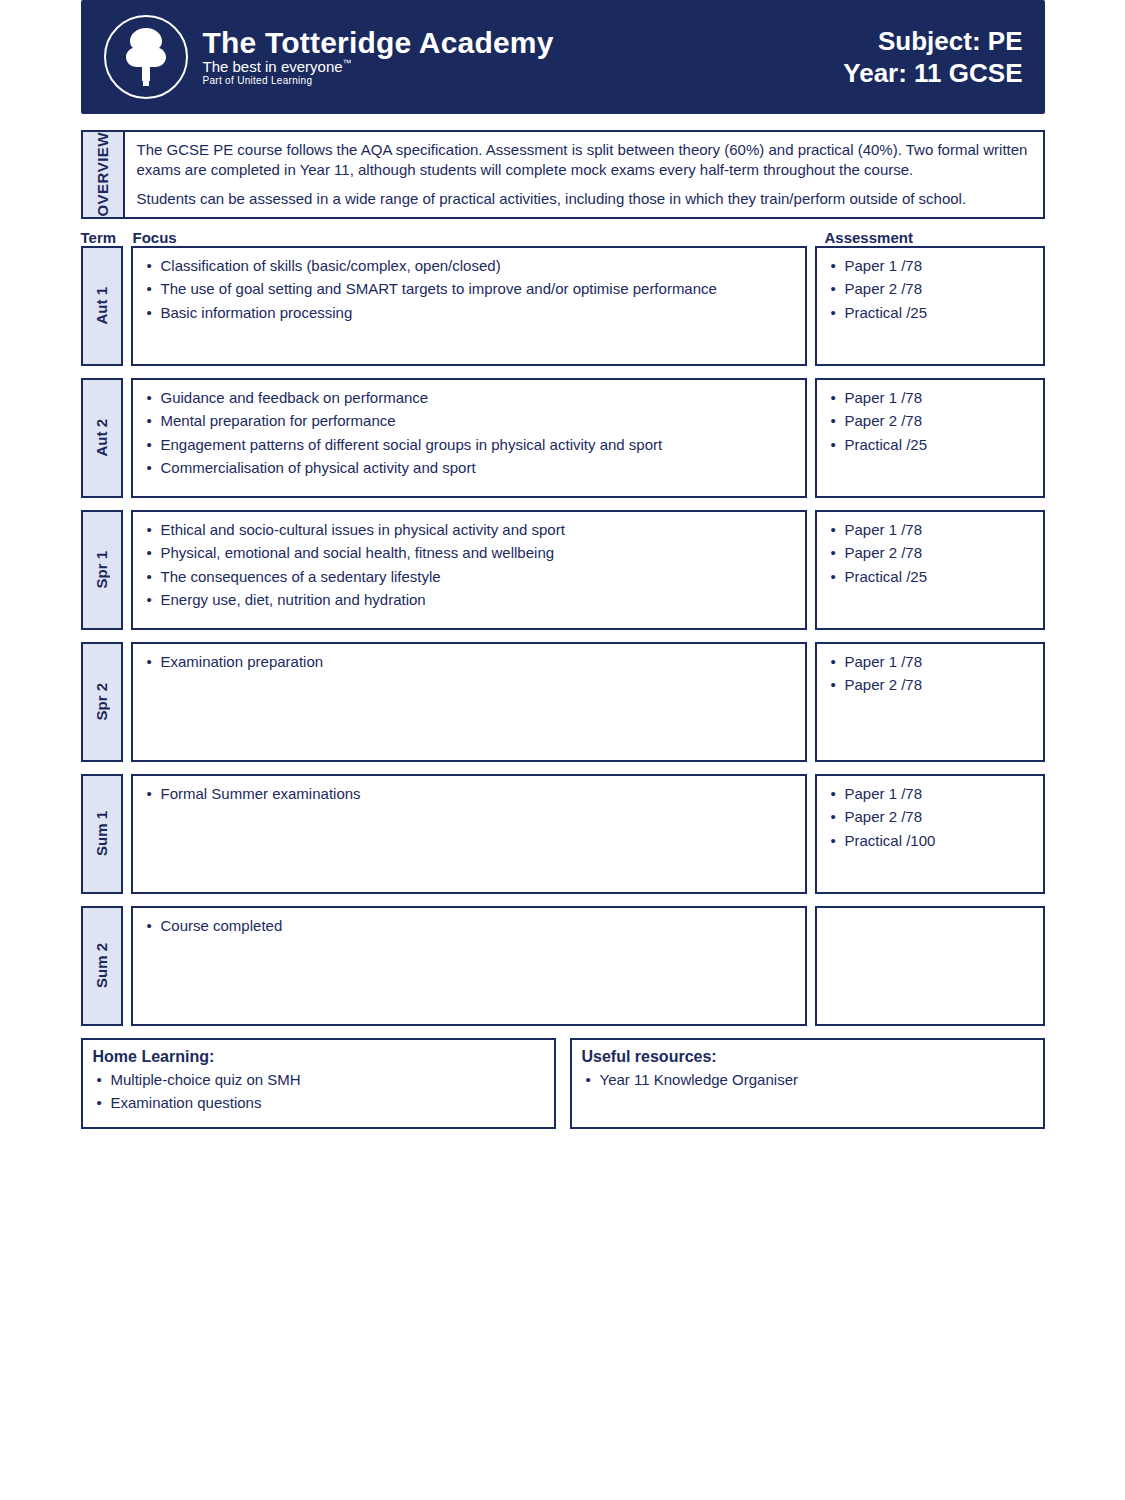The Totteridge Academy The best in everyone™ Part of United Learning
Subject: PE
Year: 11 GCSE
OVERVIEW
The GCSE PE course follows the AQA specification. Assessment is split between theory (60%) and practical (40%). Two formal written exams are completed in Year 11, although students will complete mock exams every half-term throughout the course.
Students can be assessed in a wide range of practical activities, including those in which they train/perform outside of school.
Term
Focus
Assessment
Aut 1
Classification of skills (basic/complex, open/closed)
The use of goal setting and SMART targets to improve and/or optimise performance
Basic information processing
Paper 1 /78
Paper 2 /78
Practical /25
Aut 2
Guidance and feedback on performance
Mental preparation for performance
Engagement patterns of different social groups in physical activity and sport
Commercialisation of physical activity and sport
Paper 1 /78
Paper 2 /78
Practical /25
Spr 1
Ethical and socio-cultural issues in physical activity and sport
Physical, emotional and social health, fitness and wellbeing
The consequences of a sedentary lifestyle
Energy use, diet, nutrition and hydration
Paper 1 /78
Paper 2 /78
Practical /25
Spr 2
Examination preparation
Paper 1 /78
Paper 2 /78
Sum 1
Formal Summer examinations
Paper 1 /78
Paper 2 /78
Practical /100
Sum 2
Course completed
Home Learning:
Multiple-choice quiz on SMH
Examination questions
Useful resources:
Year 11 Knowledge Organiser